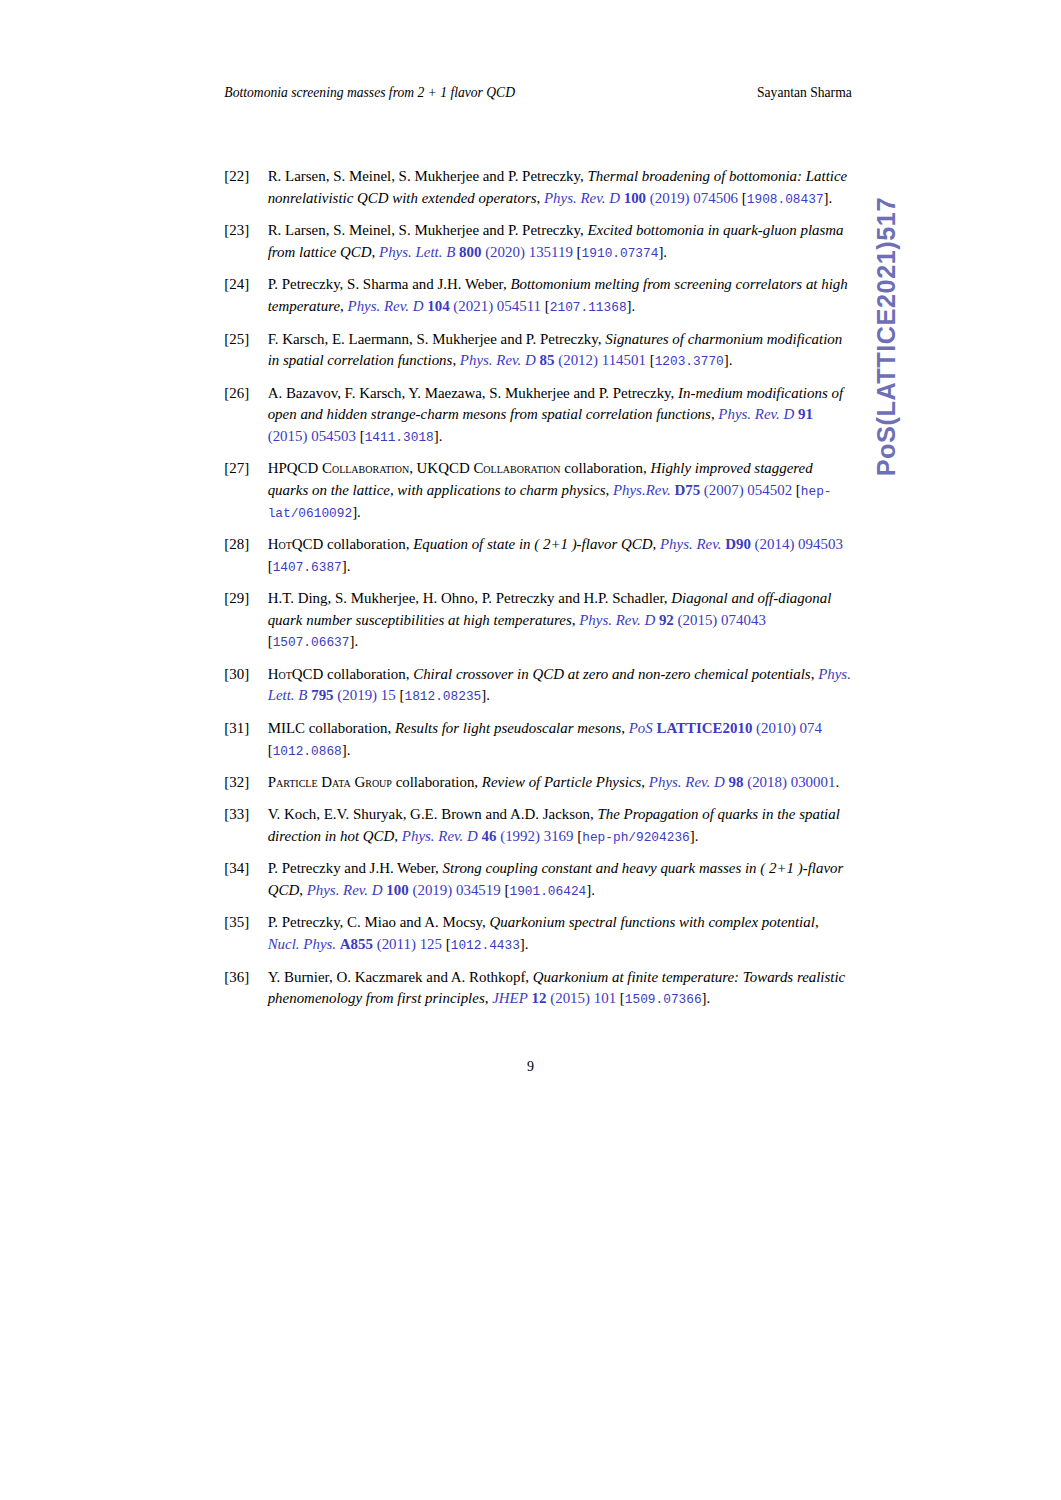Bottomonia screening masses from 2 + 1 flavor QCD
Sayantan Sharma
PoS(LATTICE2021)517
[22] R. Larsen, S. Meinel, S. Mukherjee and P. Petreczky, Thermal broadening of bottomonia: Lattice nonrelativistic QCD with extended operators, Phys. Rev. D 100 (2019) 074506 [1908.08437].
[23] R. Larsen, S. Meinel, S. Mukherjee and P. Petreczky, Excited bottomonia in quark-gluon plasma from lattice QCD, Phys. Lett. B 800 (2020) 135119 [1910.07374].
[24] P. Petreczky, S. Sharma and J.H. Weber, Bottomonium melting from screening correlators at high temperature, Phys. Rev. D 104 (2021) 054511 [2107.11368].
[25] F. Karsch, E. Laermann, S. Mukherjee and P. Petreczky, Signatures of charmonium modification in spatial correlation functions, Phys. Rev. D 85 (2012) 114501 [1203.3770].
[26] A. Bazavov, F. Karsch, Y. Maezawa, S. Mukherjee and P. Petreczky, In-medium modifications of open and hidden strange-charm mesons from spatial correlation functions, Phys. Rev. D 91 (2015) 054503 [1411.3018].
[27] HPQCD Collaboration, UKQCD Collaboration collaboration, Highly improved staggered quarks on the lattice, with applications to charm physics, Phys.Rev. D75 (2007) 054502 [hep-lat/0610092].
[28] HotQCD collaboration, Equation of state in ( 2+1 )-flavor QCD, Phys. Rev. D90 (2014) 094503 [1407.6387].
[29] H.T. Ding, S. Mukherjee, H. Ohno, P. Petreczky and H.P. Schadler, Diagonal and off-diagonal quark number susceptibilities at high temperatures, Phys. Rev. D 92 (2015) 074043 [1507.06637].
[30] HotQCD collaboration, Chiral crossover in QCD at zero and non-zero chemical potentials, Phys. Lett. B 795 (2019) 15 [1812.08235].
[31] MILC collaboration, Results for light pseudoscalar mesons, PoS LATTICE2010 (2010) 074 [1012.0868].
[32] Particle Data Group collaboration, Review of Particle Physics, Phys. Rev. D 98 (2018) 030001.
[33] V. Koch, E.V. Shuryak, G.E. Brown and A.D. Jackson, The Propagation of quarks in the spatial direction in hot QCD, Phys. Rev. D 46 (1992) 3169 [hep-ph/9204236].
[34] P. Petreczky and J.H. Weber, Strong coupling constant and heavy quark masses in ( 2+1 )-flavor QCD, Phys. Rev. D 100 (2019) 034519 [1901.06424].
[35] P. Petreczky, C. Miao and A. Mocsy, Quarkonium spectral functions with complex potential, Nucl. Phys. A855 (2011) 125 [1012.4433].
[36] Y. Burnier, O. Kaczmarek and A. Rothkopf, Quarkonium at finite temperature: Towards realistic phenomenology from first principles, JHEP 12 (2015) 101 [1509.07366].
9